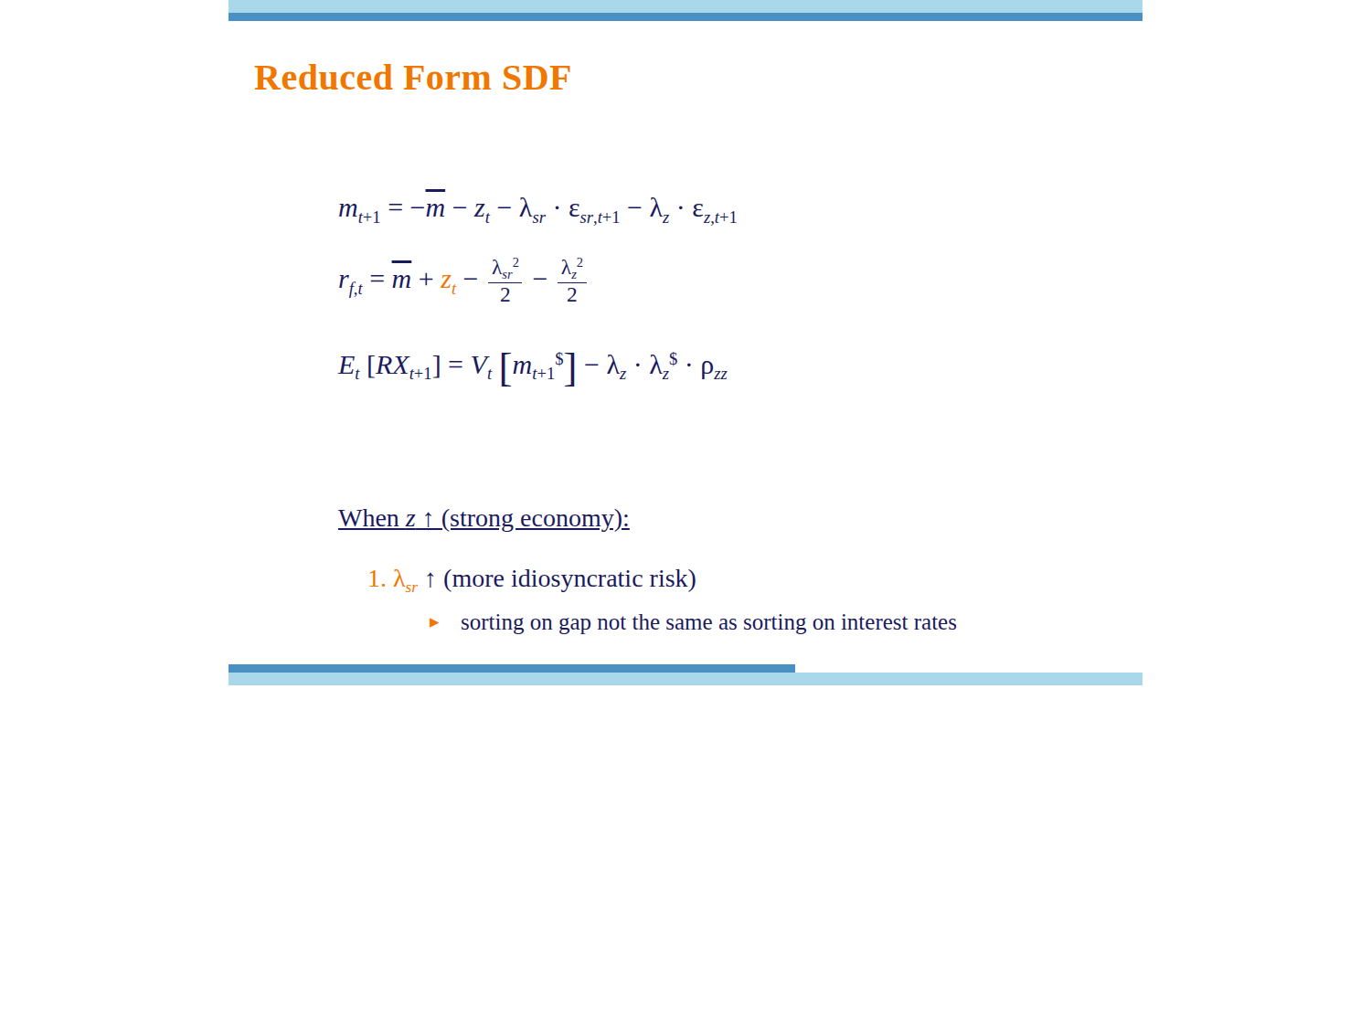Reduced Form SDF
mt+1 = −m − zt − λsr · εsr,t+1 − λz · εz,t+1
rf,t = m + zt − λsr22 − λz22
Et [RXt+1] = Vt [mt+1$] − λz · λz$ · ρzz
When z ↑ (strong economy):
λsr ↑ (more idiosyncratic risk)
sorting on gap not the same as sorting on interest rates